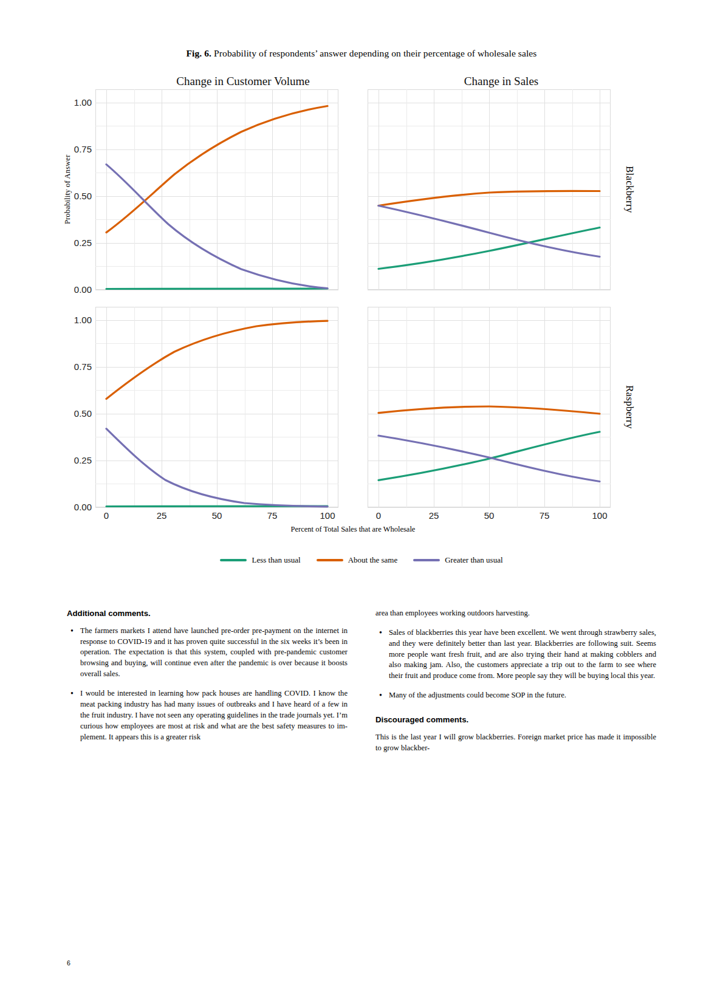Fig. 6. Probability of respondents’ answer depending on their percentage of wholesale sales
Change in Customer Volume
Change in Sales
Probability of Answer
1.00
0.75
0.50
0.25
0.00
Blackberry
1.00
0.75
0.50
0.25
0.00
Raspberry
0 25 50 75 100
0 25 50 75 100
Percent of Total Sales that are Wholesale
Less than usual
About the same
Greater than usual
Additional comments.
The farmers markets I attend have launched pre-order pre-payment on the internet in response to COVID-19 and it has proven quite successful in the six weeks it’s been in operation. The expectation is that this system, coupled with pre-pandemic customer browsing and buying, will continue even after the pandemic is over because it boosts overall sales.
I would be interested in learning how pack houses are handling COVID. I know the meat packing industry has had many issues of outbreaks and I have heard of a few in the fruit industry. I have not seen any operating guidelines in the trade journals yet. I’m curious how employees are most at risk and what are the best safety measures to implement. It appears this is a greater risk
area than employees working outdoors harvesting.
Sales of blackberries this year have been excellent. We went through strawberry sales, and they were definitely better than last year. Blackberries are following suit. Seems more people want fresh fruit, and are also trying their hand at making cobblers and also making jam. Also, the customers appreciate a trip out to the farm to see where their fruit and produce come from. More people say they will be buying local this year.
Many of the adjustments could become SOP in the future.
Discouraged comments.
This is the last year I will grow blackberries. Foreign market price has made it impossible to grow blackber-
6